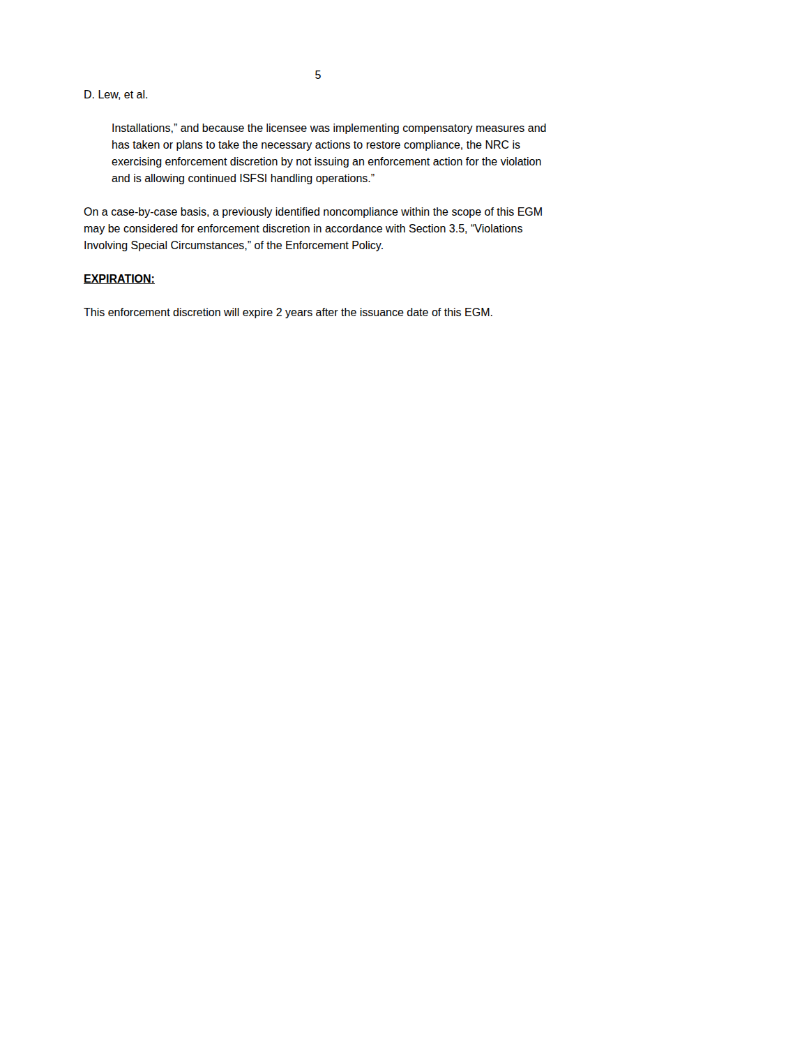5
D. Lew, et al.
Installations,” and because the licensee was implementing compensatory measures and has taken or plans to take the necessary actions to restore compliance, the NRC is exercising enforcement discretion by not issuing an enforcement action for the violation and is allowing continued ISFSI handling operations.”
On a case-by-case basis, a previously identified noncompliance within the scope of this EGM may be considered for enforcement discretion in accordance with Section 3.5, “Violations Involving Special Circumstances,” of the Enforcement Policy.
EXPIRATION:
This enforcement discretion will expire 2 years after the issuance date of this EGM.